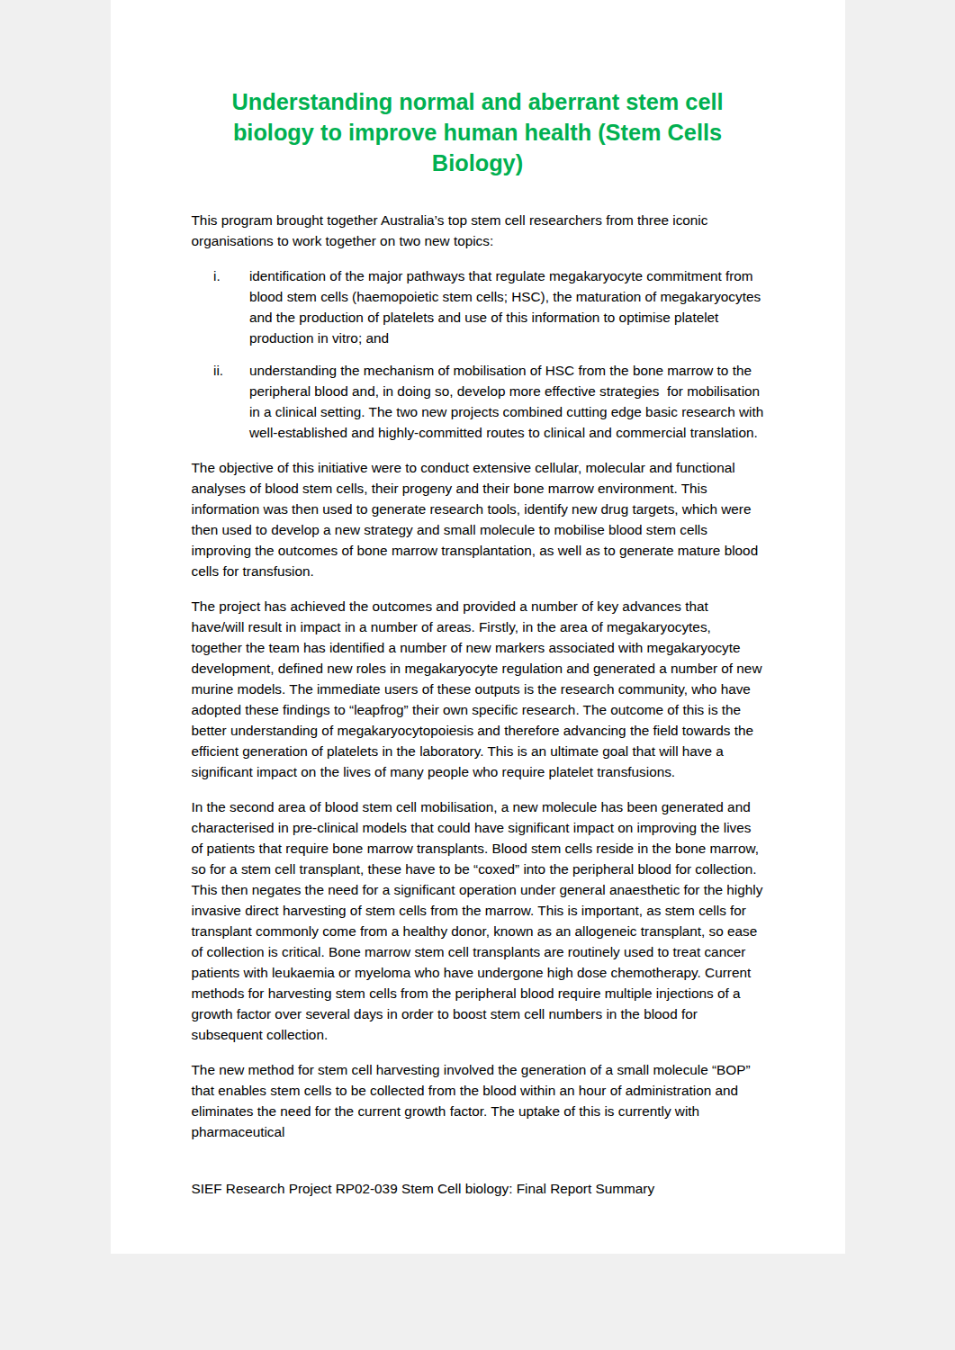Understanding normal and aberrant stem cell biology to improve human health (Stem Cells Biology)
This program brought together Australia’s top stem cell researchers from three iconic organisations to work together on two new topics:
identification of the major pathways that regulate megakaryocyte commitment from blood stem cells (haemopoietic stem cells; HSC), the maturation of megakaryocytes and the production of platelets and use of this information to optimise platelet production in vitro; and
understanding the mechanism of mobilisation of HSC from the bone marrow to the peripheral blood and, in doing so, develop more effective strategies for mobilisation in a clinical setting. The two new projects combined cutting edge basic research with well-established and highly-committed routes to clinical and commercial translation.
The objective of this initiative were to conduct extensive cellular, molecular and functional analyses of blood stem cells, their progeny and their bone marrow environment. This information was then used to generate research tools, identify new drug targets, which were then used to develop a new strategy and small molecule to mobilise blood stem cells improving the outcomes of bone marrow transplantation, as well as to generate mature blood cells for transfusion.
The project has achieved the outcomes and provided a number of key advances that have/will result in impact in a number of areas. Firstly, in the area of megakaryocytes, together the team has identified a number of new markers associated with megakaryocyte development, defined new roles in megakaryocyte regulation and generated a number of new murine models. The immediate users of these outputs is the research community, who have adopted these findings to “leapfrog” their own specific research. The outcome of this is the better understanding of megakaryocytopoiesis and therefore advancing the field towards the efficient generation of platelets in the laboratory. This is an ultimate goal that will have a significant impact on the lives of many people who require platelet transfusions.
In the second area of blood stem cell mobilisation, a new molecule has been generated and characterised in pre-clinical models that could have significant impact on improving the lives of patients that require bone marrow transplants. Blood stem cells reside in the bone marrow, so for a stem cell transplant, these have to be “coxed” into the peripheral blood for collection. This then negates the need for a significant operation under general anaesthetic for the highly invasive direct harvesting of stem cells from the marrow. This is important, as stem cells for transplant commonly come from a healthy donor, known as an allogeneic transplant, so ease of collection is critical. Bone marrow stem cell transplants are routinely used to treat cancer patients with leukaemia or myeloma who have undergone high dose chemotherapy. Current methods for harvesting stem cells from the peripheral blood require multiple injections of a growth factor over several days in order to boost stem cell numbers in the blood for subsequent collection.
The new method for stem cell harvesting involved the generation of a small molecule “BOP” that enables stem cells to be collected from the blood within an hour of administration and eliminates the need for the current growth factor. The uptake of this is currently with pharmaceutical
SIEF Research Project RP02-039 Stem Cell biology: Final Report Summary